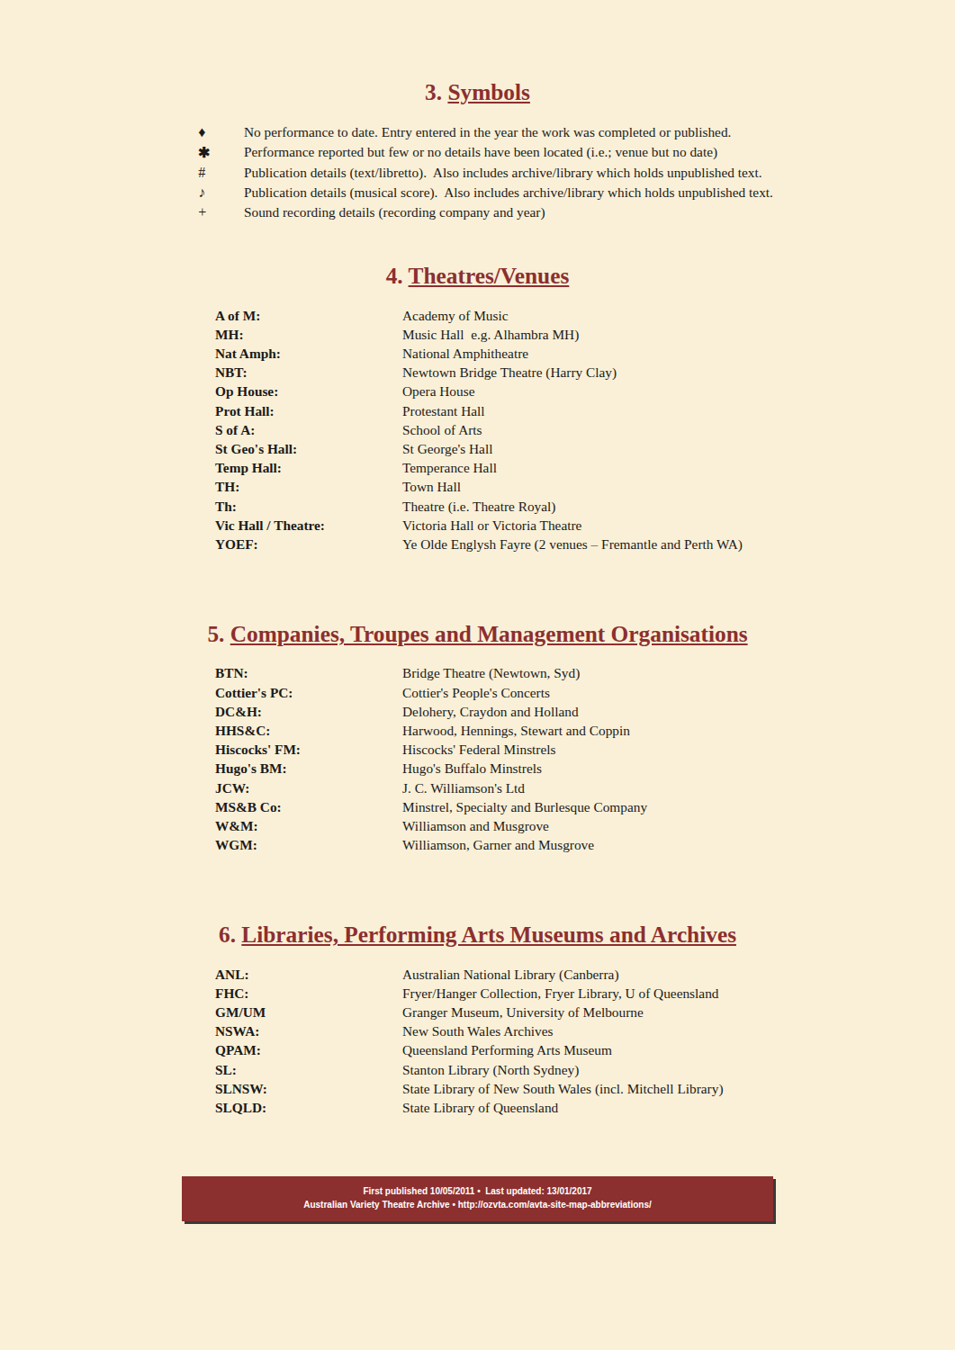3. Symbols
| ♦ | No performance to date. Entry entered in the year the work was completed or published. |
| ✱ | Performance reported but few or no details have been located (i.e.; venue but no date) |
| # | Publication details (text/libretto). Also includes archive/library which holds unpublished text. |
| ♪ | Publication details (musical score). Also includes archive/library which holds unpublished text. |
| + | Sound recording details (recording company and year) |
4. Theatres/Venues
| A of M: | Academy of Music |
| MH: | Music Hall e.g. Alhambra MH) |
| Nat Amph: | National Amphitheatre |
| NBT: | Newtown Bridge Theatre (Harry Clay) |
| Op House: | Opera House |
| Prot Hall: | Protestant Hall |
| S of A: | School of Arts |
| St Geo's Hall: | St George's Hall |
| Temp Hall: | Temperance Hall |
| TH: | Town Hall |
| Th: | Theatre (i.e. Theatre Royal) |
| Vic Hall / Theatre: | Victoria Hall or Victoria Theatre |
| YOEF: | Ye Olde Englysh Fayre (2 venues – Fremantle and Perth WA) |
5. Companies, Troupes and Management Organisations
| BTN: | Bridge Theatre (Newtown, Syd) |
| Cottier's PC: | Cottier's People's Concerts |
| DC&H: | Delohery, Craydon and Holland |
| HHS&C: | Harwood, Hennings, Stewart and Coppin |
| Hiscocks' FM: | Hiscocks' Federal Minstrels |
| Hugo's BM: | Hugo's Buffalo Minstrels |
| JCW: | J. C. Williamson's Ltd |
| MS&B Co: | Minstrel, Specialty and Burlesque Company |
| W&M: | Williamson and Musgrove |
| WGM: | Williamson, Garner and Musgrove |
6. Libraries, Performing Arts Museums and Archives
| ANL: | Australian National Library (Canberra) |
| FHC: | Fryer/Hanger Collection, Fryer Library, U of Queensland |
| GM/UM | Granger Museum, University of Melbourne |
| NSWA: | New South Wales Archives |
| QPAM: | Queensland Performing Arts Museum |
| SL: | Stanton Library (North Sydney) |
| SLNSW: | State Library of New South Wales (incl. Mitchell Library) |
| SLQLD: | State Library of Queensland |
First published 10/05/2011 • Last updated: 13/01/2017
Australian Variety Theatre Archive • http://ozvta.com/avta-site-map-abbreviations/